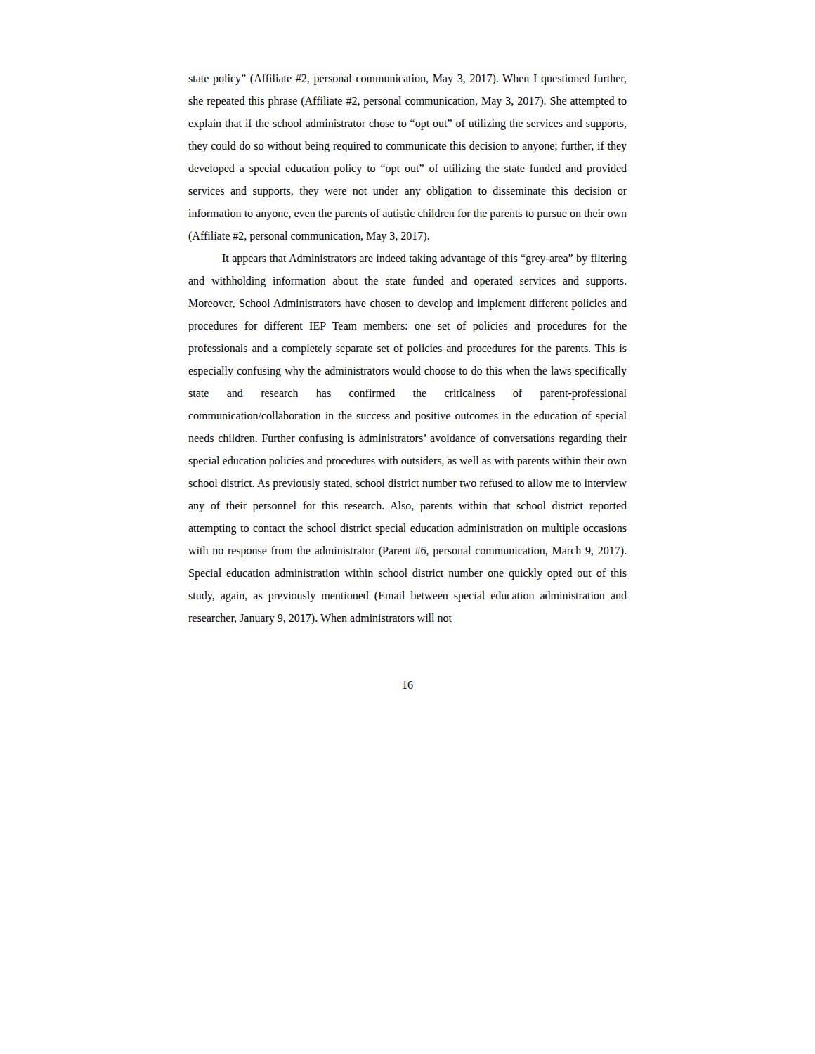state policy” (Affiliate #2, personal communication, May 3, 2017). When I questioned further, she repeated this phrase (Affiliate #2, personal communication, May 3, 2017). She attempted to explain that if the school administrator chose to “opt out” of utilizing the services and supports, they could do so without being required to communicate this decision to anyone; further, if they developed a special education policy to “opt out” of utilizing the state funded and provided services and supports, they were not under any obligation to disseminate this decision or information to anyone, even the parents of autistic children for the parents to pursue on their own (Affiliate #2, personal communication, May 3, 2017).
It appears that Administrators are indeed taking advantage of this “grey-area” by filtering and withholding information about the state funded and operated services and supports. Moreover, School Administrators have chosen to develop and implement different policies and procedures for different IEP Team members: one set of policies and procedures for the professionals and a completely separate set of policies and procedures for the parents. This is especially confusing why the administrators would choose to do this when the laws specifically state and research has confirmed the criticalness of parent-professional communication/collaboration in the success and positive outcomes in the education of special needs children. Further confusing is administrators’ avoidance of conversations regarding their special education policies and procedures with outsiders, as well as with parents within their own school district. As previously stated, school district number two refused to allow me to interview any of their personnel for this research. Also, parents within that school district reported attempting to contact the school district special education administration on multiple occasions with no response from the administrator (Parent #6, personal communication, March 9, 2017). Special education administration within school district number one quickly opted out of this study, again, as previously mentioned (Email between special education administration and researcher, January 9, 2017). When administrators will not
16